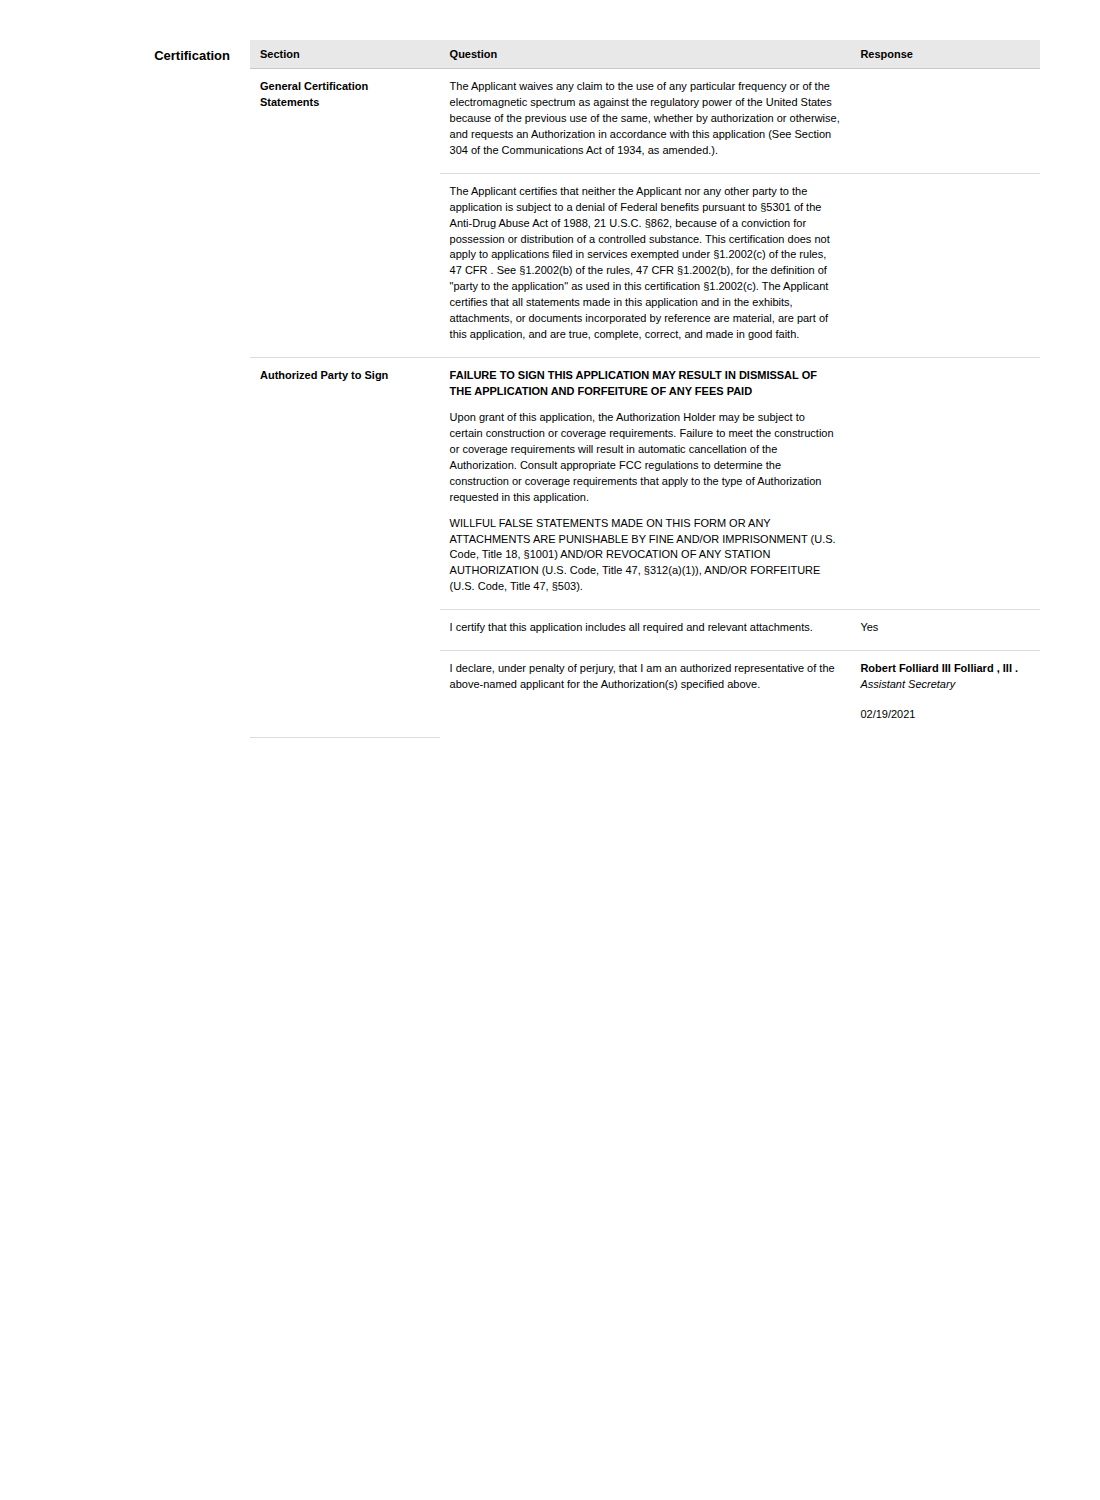Certification
| Section | Question | Response |
| --- | --- | --- |
| General Certification Statements | The Applicant waives any claim to the use of any particular frequency or of the electromagnetic spectrum as against the regulatory power of the United States because of the previous use of the same, whether by authorization or otherwise, and requests an Authorization in accordance with this application (See Section 304 of the Communications Act of 1934, as amended.). | |
| The Applicant certifies that neither the Applicant nor any other party to the application is subject to a denial of Federal benefits pursuant to §5301 of the Anti-Drug Abuse Act of 1988, 21 U.S.C. §862, because of a conviction for possession or distribution of a controlled substance. This certification does not apply to applications filed in services exempted under §1.2002(c) of the rules, 47 CFR . See §1.2002(b) of the rules, 47 CFR §1.2002(b), for the definition of "party to the application" as used in this certification §1.2002(c). The Applicant certifies that all statements made in this application and in the exhibits, attachments, or documents incorporated by reference are material, are part of this application, and are true, complete, correct, and made in good faith. | |
| Authorized Party to Sign | FAILURE TO SIGN THIS APPLICATION MAY RESULT IN DISMISSAL OF THE APPLICATION AND FORFEITURE OF ANY FEES PAID Upon grant of this application, the Authorization Holder may be subject to certain construction or coverage requirements. Failure to meet the construction or coverage requirements will result in automatic cancellation of the Authorization. Consult appropriate FCC regulations to determine the construction or coverage requirements that apply to the type of Authorization requested in this application. WILLFUL FALSE STATEMENTS MADE ON THIS FORM OR ANY ATTACHMENTS ARE PUNISHABLE BY FINE AND/OR IMPRISONMENT (U.S. Code, Title 18, §1001) AND/OR REVOCATION OF ANY STATION AUTHORIZATION (U.S. Code, Title 47, §312(a)(1)), AND/OR FORFEITURE (U.S. Code, Title 47, §503). | |
| I certify that this application includes all required and relevant attachments. | Yes |
| I declare, under penalty of perjury, that I am an authorized representative of the above-named applicant for the Authorization(s) specified above. | Robert Folliard III Folliard , III . Assistant Secretary 02/19/2021 |